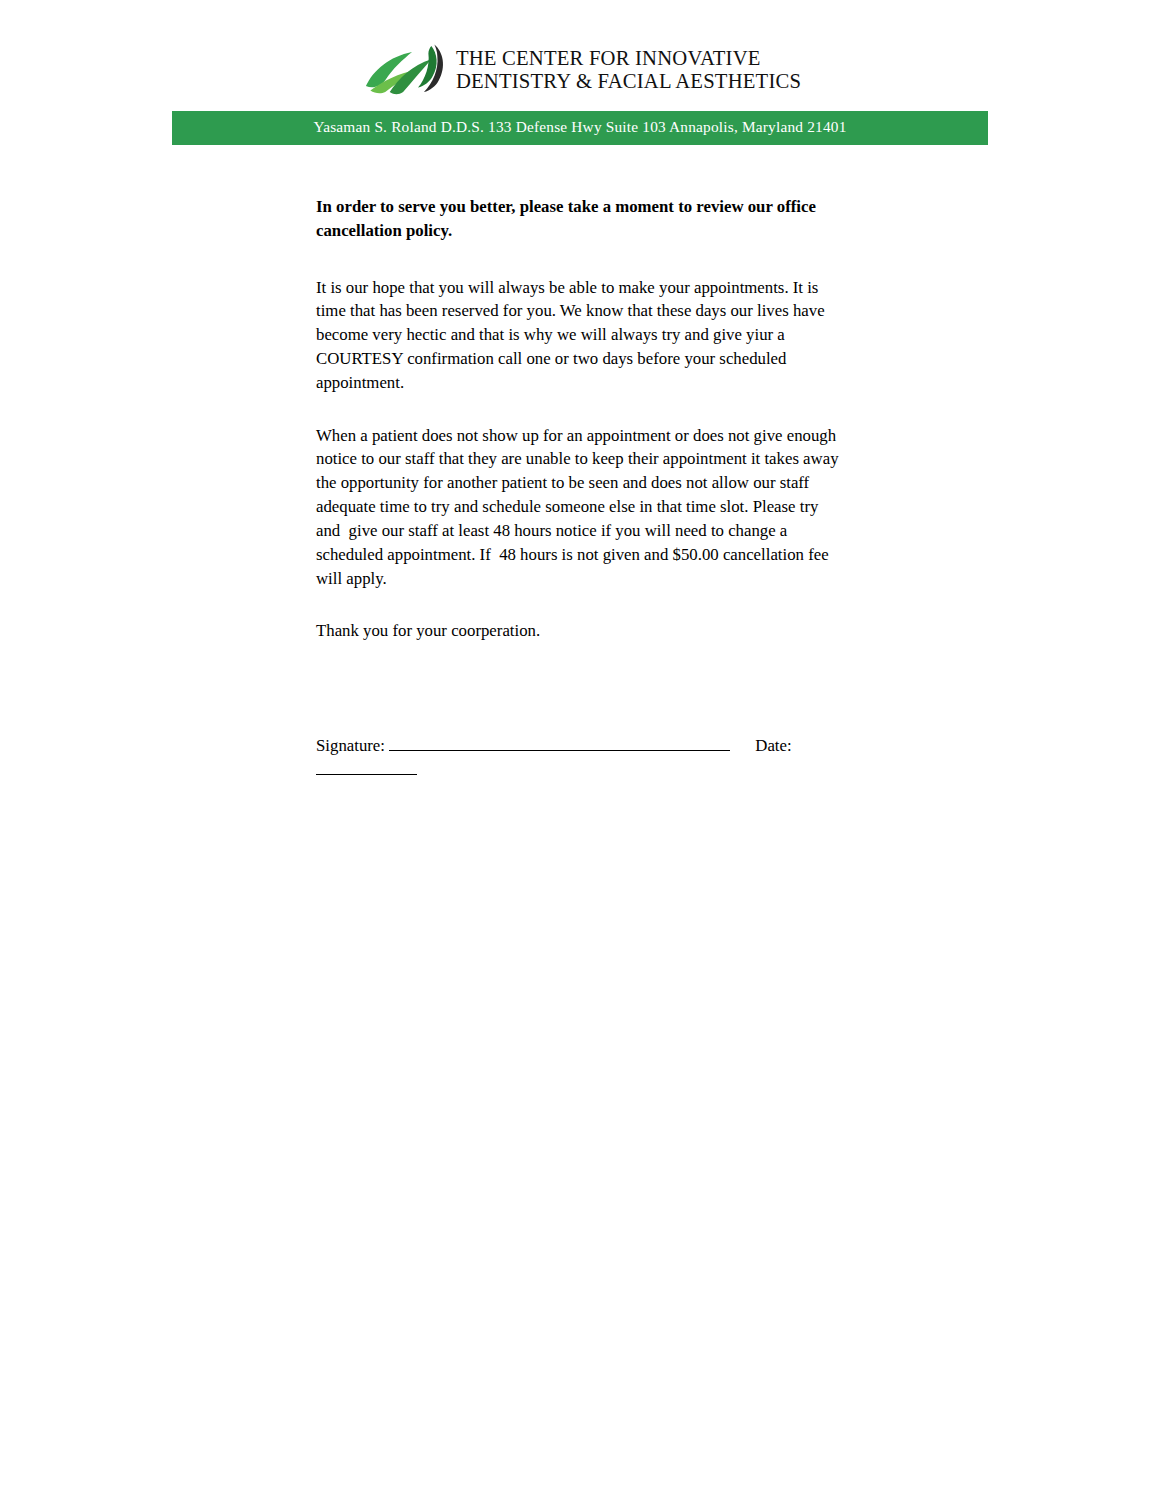The Center for Innovative Dentistry & Facial Aesthetics
Yasaman S. Roland D.D.S. 133 Defense Hwy Suite 103 Annapolis, Maryland 21401
In order to serve you better, please take a moment to review our office cancellation policy.
It is our hope that you will always be able to make your appointments. It is time that has been reserved for you. We know that these days our lives have become very hectic and that is why we will always try and give yiur a COURTESY confirmation call one or two days before your scheduled appointment.
When a patient does not show up for an appointment or does not give enough notice to our staff that they are unable to keep their appointment it takes away the opportunity for another patient to be seen and does not allow our staff adequate time to try and schedule someone else in that time slot. Please try and give our staff at least 48 hours notice if you will need to change a scheduled appointment. If 48 hours is not given and $50.00 cancellation fee will apply.
Thank you for your coorperation.
Signature: Date: